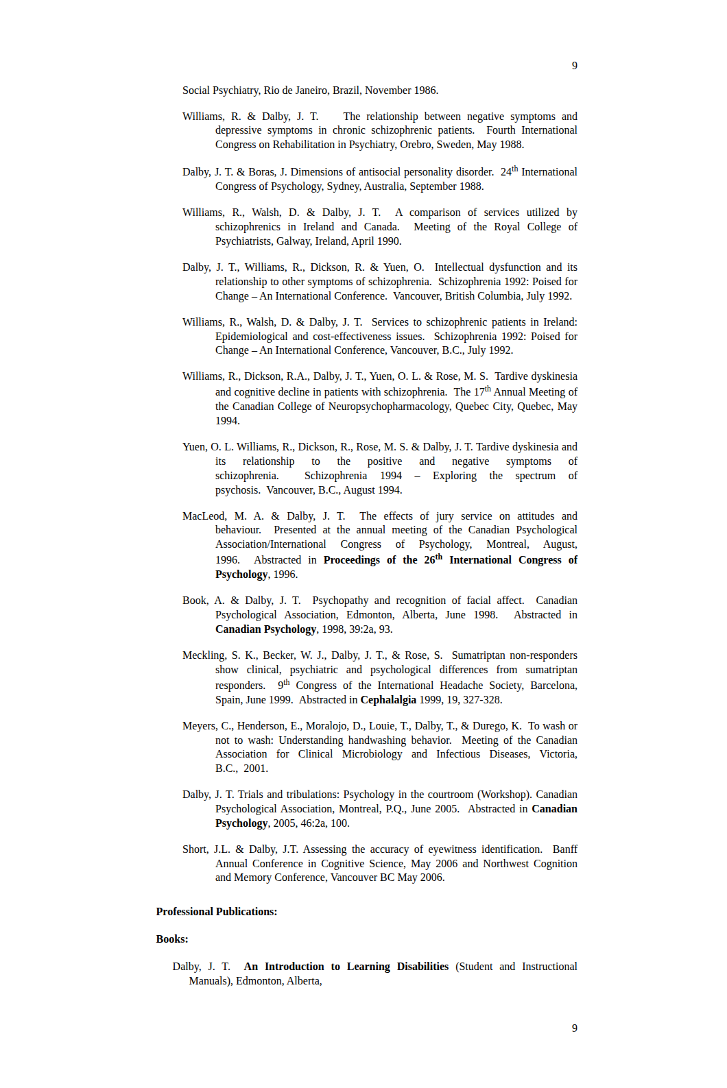9
Social Psychiatry, Rio de Janeiro, Brazil, November 1986.
Williams, R. & Dalby, J. T. The relationship between negative symptoms and depressive symptoms in chronic schizophrenic patients. Fourth International Congress on Rehabilitation in Psychiatry, Orebro, Sweden, May 1988.
Dalby, J. T. & Boras, J. Dimensions of antisocial personality disorder. 24th International Congress of Psychology, Sydney, Australia, September 1988.
Williams, R., Walsh, D. & Dalby, J. T. A comparison of services utilized by schizophrenics in Ireland and Canada. Meeting of the Royal College of Psychiatrists, Galway, Ireland, April 1990.
Dalby, J. T., Williams, R., Dickson, R. & Yuen, O. Intellectual dysfunction and its relationship to other symptoms of schizophrenia. Schizophrenia 1992: Poised for Change – An International Conference. Vancouver, British Columbia, July 1992.
Williams, R., Walsh, D. & Dalby, J. T. Services to schizophrenic patients in Ireland: Epidemiological and cost-effectiveness issues. Schizophrenia 1992: Poised for Change – An International Conference, Vancouver, B.C., July 1992.
Williams, R., Dickson, R.A., Dalby, J. T., Yuen, O. L. & Rose, M. S. Tardive dyskinesia and cognitive decline in patients with schizophrenia. The 17th Annual Meeting of the Canadian College of Neuropsychopharmacology, Quebec City, Quebec, May 1994.
Yuen, O. L. Williams, R., Dickson, R., Rose, M. S. & Dalby, J. T. Tardive dyskinesia and its relationship to the positive and negative symptoms of schizophrenia. Schizophrenia 1994 – Exploring the spectrum of psychosis. Vancouver, B.C., August 1994.
MacLeod, M. A. & Dalby, J. T. The effects of jury service on attitudes and behaviour. Presented at the annual meeting of the Canadian Psychological Association/International Congress of Psychology, Montreal, August, 1996. Abstracted in Proceedings of the 26th International Congress of Psychology, 1996.
Book, A. & Dalby, J. T. Psychopathy and recognition of facial affect. Canadian Psychological Association, Edmonton, Alberta, June 1998. Abstracted in Canadian Psychology, 1998, 39:2a, 93.
Meckling, S. K., Becker, W. J., Dalby, J. T., & Rose, S. Sumatriptan non-responders show clinical, psychiatric and psychological differences from sumatriptan responders. 9th Congress of the International Headache Society, Barcelona, Spain, June 1999. Abstracted in Cephalalgia 1999, 19, 327-328.
Meyers, C., Henderson, E., Moralojo, D., Louie, T., Dalby, T., & Durego, K. To wash or not to wash: Understanding handwashing behavior. Meeting of the Canadian Association for Clinical Microbiology and Infectious Diseases, Victoria, B.C., 2001.
Dalby, J. T. Trials and tribulations: Psychology in the courtroom (Workshop). Canadian Psychological Association, Montreal, P.Q., June 2005. Abstracted in Canadian Psychology, 2005, 46:2a, 100.
Short, J.L. & Dalby, J.T. Assessing the accuracy of eyewitness identification. Banff Annual Conference in Cognitive Science, May 2006 and Northwest Cognition and Memory Conference, Vancouver BC May 2006.
Professional Publications:
Books:
Dalby, J. T. An Introduction to Learning Disabilities (Student and Instructional Manuals), Edmonton, Alberta,
9